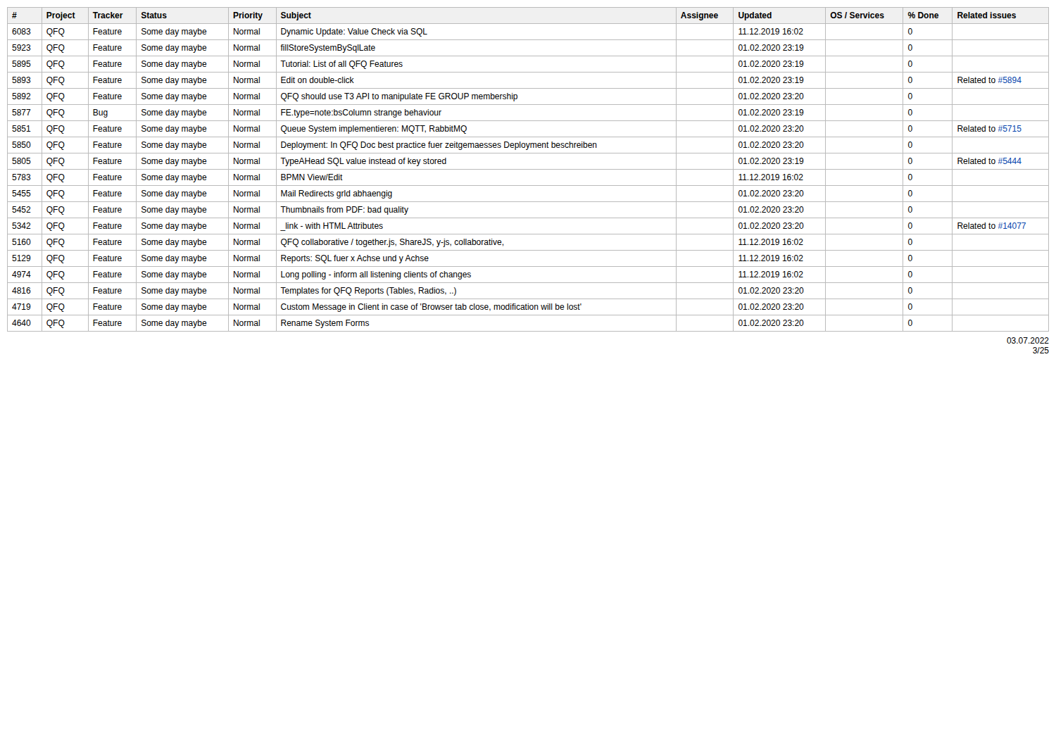| # | Project | Tracker | Status | Priority | Subject | Assignee | Updated | OS / Services | % Done | Related issues |
| --- | --- | --- | --- | --- | --- | --- | --- | --- | --- | --- |
| 6083 | QFQ | Feature | Some day maybe | Normal | Dynamic Update: Value Check via SQL | | 11.12.2019 16:02 | | 0 | |
| 5923 | QFQ | Feature | Some day maybe | Normal | fillStoreSystemBySqlLate | | 01.02.2020 23:19 | | 0 | |
| 5895 | QFQ | Feature | Some day maybe | Normal | Tutorial: List of all QFQ Features | | 01.02.2020 23:19 | | 0 | |
| 5893 | QFQ | Feature | Some day maybe | Normal | Edit on double-click | | 01.02.2020 23:19 | | 0 | Related to #5894 |
| 5892 | QFQ | Feature | Some day maybe | Normal | QFQ should use T3 API to manipulate FE GROUP membership | | 01.02.2020 23:20 | | 0 | |
| 5877 | QFQ | Bug | Some day maybe | Normal | FE.type=note:bsColumn strange behaviour | | 01.02.2020 23:19 | | 0 | |
| 5851 | QFQ | Feature | Some day maybe | Normal | Queue System implementieren: MQTT, RabbitMQ | | 01.02.2020 23:20 | | 0 | Related to #5715 |
| 5850 | QFQ | Feature | Some day maybe | Normal | Deployment: In QFQ Doc best practice fuer zeitgemaesses Deployment beschreiben | | 01.02.2020 23:20 | | 0 | |
| 5805 | QFQ | Feature | Some day maybe | Normal | TypeAHead SQL value instead of key stored | | 01.02.2020 23:19 | | 0 | Related to #5444 |
| 5783 | QFQ | Feature | Some day maybe | Normal | BPMN View/Edit | | 11.12.2019 16:02 | | 0 | |
| 5455 | QFQ | Feature | Some day maybe | Normal | Mail Redirects grld abhaengig | | 01.02.2020 23:20 | | 0 | |
| 5452 | QFQ | Feature | Some day maybe | Normal | Thumbnails from PDF: bad quality | | 01.02.2020 23:20 | | 0 | |
| 5342 | QFQ | Feature | Some day maybe | Normal | _link - with HTML Attributes | | 01.02.2020 23:20 | | 0 | Related to #14077 |
| 5160 | QFQ | Feature | Some day maybe | Normal | QFQ collaborative / together.js, ShareJS, y-js, collaborative, | | 11.12.2019 16:02 | | 0 | |
| 5129 | QFQ | Feature | Some day maybe | Normal | Reports: SQL fuer x Achse und y Achse | | 11.12.2019 16:02 | | 0 | |
| 4974 | QFQ | Feature | Some day maybe | Normal | Long polling - inform all listening clients of changes | | 11.12.2019 16:02 | | 0 | |
| 4816 | QFQ | Feature | Some day maybe | Normal | Templates for QFQ Reports (Tables, Radios, ..) | | 01.02.2020 23:20 | | 0 | |
| 4719 | QFQ | Feature | Some day maybe | Normal | Custom Message in Client in case of 'Browser tab close, modification will be lost' | | 01.02.2020 23:20 | | 0 | |
| 4640 | QFQ | Feature | Some day maybe | Normal | Rename System Forms | | 01.02.2020 23:20 | | 0 | |
03.07.2022
3/25